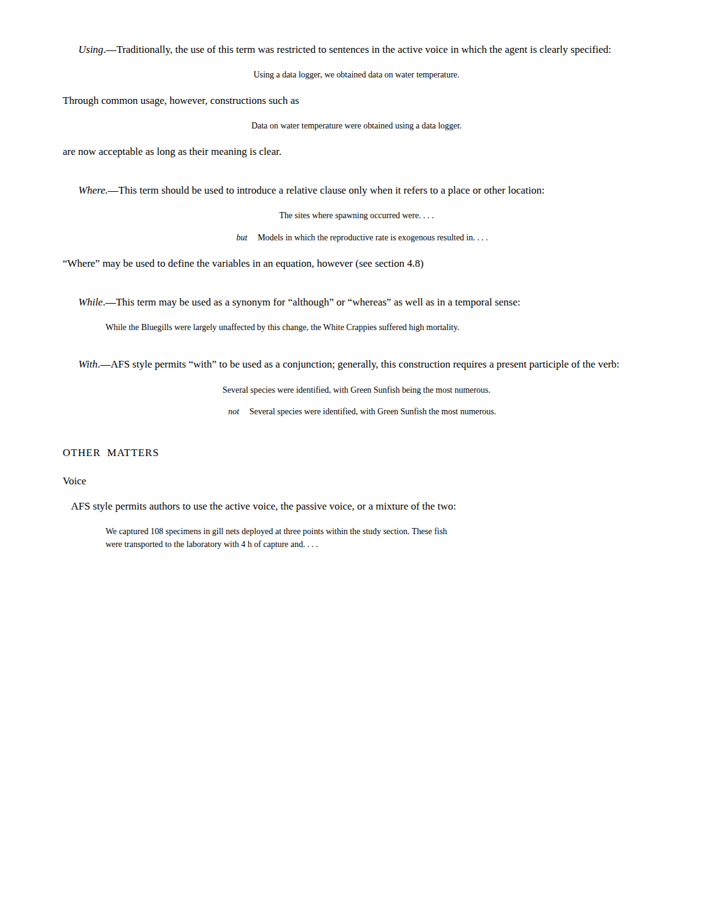Using.—Traditionally, the use of this term was restricted to sentences in the active voice in which the agent is clearly specified:
Using a data logger, we obtained data on water temperature.
Through common usage, however, constructions such as
Data on water temperature were obtained using a data logger.
are now acceptable as long as their meaning is clear.
Where.—This term should be used to introduce a relative clause only when it refers to a place or other location:
The sites where spawning occurred were. . . .
but Models in which the reproductive rate is exogenous resulted in. . . .
“Where” may be used to define the variables in an equation, however (see section 4.8)
While.—This term may be used as a synonym for “although” or “whereas” as well as in a temporal sense:
While the Bluegills were largely unaffected by this change, the White Crappies suffered high mortality.
With.—AFS style permits “with” to be used as a conjunction; generally, this construction requires a present participle of the verb:
Several species were identified, with Green Sunfish being the most numerous.
not Several species were identified, with Green Sunfish the most numerous.
OTHER MATTERS
Voice
AFS style permits authors to use the active voice, the passive voice, or a mixture of the two:
We captured 108 specimens in gill nets deployed at three points within the study section. These fish were transported to the laboratory with 4 h of capture and. . . .